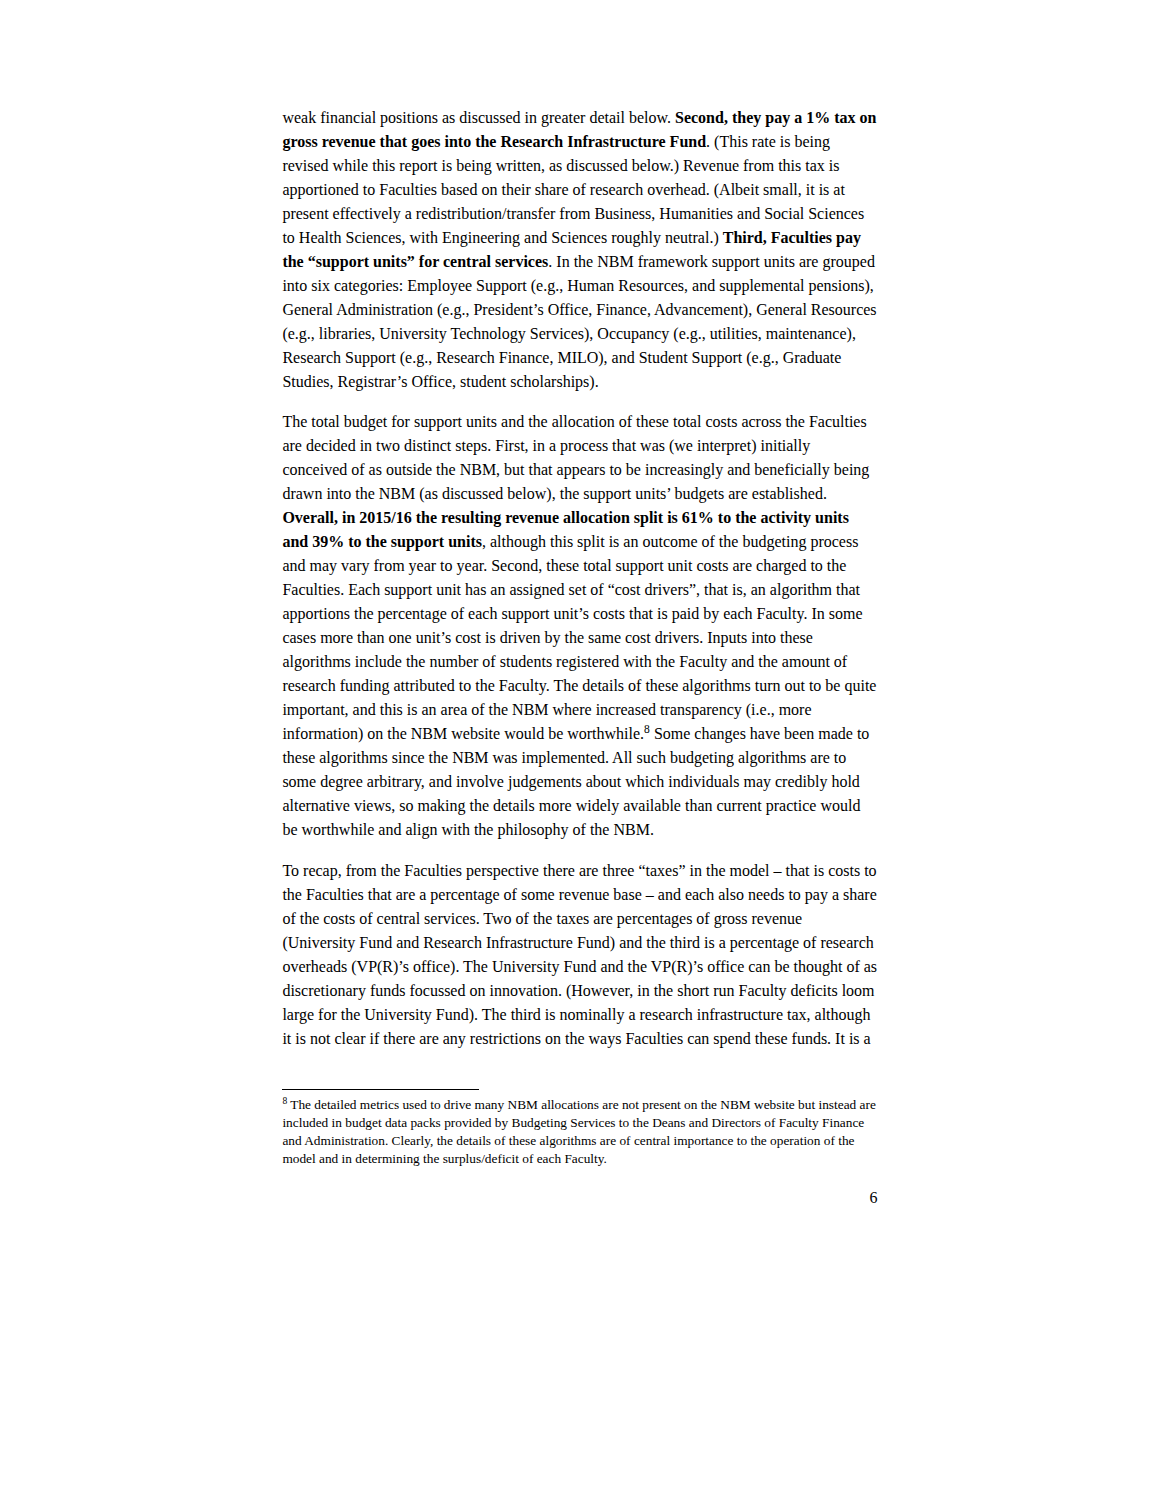weak financial positions as discussed in greater detail below. Second, they pay a 1% tax on gross revenue that goes into the Research Infrastructure Fund. (This rate is being revised while this report is being written, as discussed below.) Revenue from this tax is apportioned to Faculties based on their share of research overhead. (Albeit small, it is at present effectively a redistribution/transfer from Business, Humanities and Social Sciences to Health Sciences, with Engineering and Sciences roughly neutral.) Third, Faculties pay the “support units” for central services. In the NBM framework support units are grouped into six categories: Employee Support (e.g., Human Resources, and supplemental pensions), General Administration (e.g., President’s Office, Finance, Advancement), General Resources (e.g., libraries, University Technology Services), Occupancy (e.g., utilities, maintenance), Research Support (e.g., Research Finance, MILO), and Student Support (e.g., Graduate Studies, Registrar’s Office, student scholarships).
The total budget for support units and the allocation of these total costs across the Faculties are decided in two distinct steps. First, in a process that was (we interpret) initially conceived of as outside the NBM, but that appears to be increasingly and beneficially being drawn into the NBM (as discussed below), the support units’ budgets are established. Overall, in 2015/16 the resulting revenue allocation split is 61% to the activity units and 39% to the support units, although this split is an outcome of the budgeting process and may vary from year to year. Second, these total support unit costs are charged to the Faculties. Each support unit has an assigned set of “cost drivers”, that is, an algorithm that apportions the percentage of each support unit’s costs that is paid by each Faculty. In some cases more than one unit’s cost is driven by the same cost drivers. Inputs into these algorithms include the number of students registered with the Faculty and the amount of research funding attributed to the Faculty. The details of these algorithms turn out to be quite important, and this is an area of the NBM where increased transparency (i.e., more information) on the NBM website would be worthwhile.8 Some changes have been made to these algorithms since the NBM was implemented. All such budgeting algorithms are to some degree arbitrary, and involve judgements about which individuals may credibly hold alternative views, so making the details more widely available than current practice would be worthwhile and align with the philosophy of the NBM.
To recap, from the Faculties perspective there are three “taxes” in the model – that is costs to the Faculties that are a percentage of some revenue base – and each also needs to pay a share of the costs of central services. Two of the taxes are percentages of gross revenue (University Fund and Research Infrastructure Fund) and the third is a percentage of research overheads (VP(R)’s office). The University Fund and the VP(R)’s office can be thought of as discretionary funds focussed on innovation. (However, in the short run Faculty deficits loom large for the University Fund). The third is nominally a research infrastructure tax, although it is not clear if there are any restrictions on the ways Faculties can spend these funds. It is a
8 The detailed metrics used to drive many NBM allocations are not present on the NBM website but instead are included in budget data packs provided by Budgeting Services to the Deans and Directors of Faculty Finance and Administration. Clearly, the details of these algorithms are of central importance to the operation of the model and in determining the surplus/deficit of each Faculty.
6